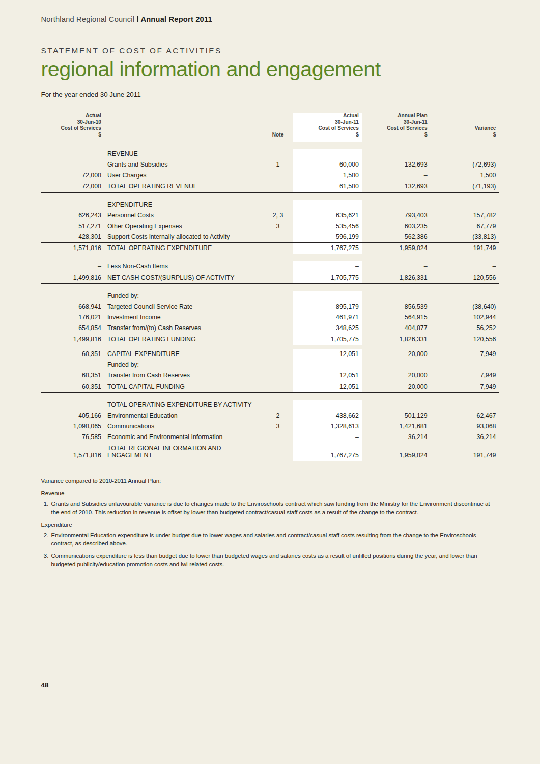Northland Regional Council l Annual Report 2011
Statement of cost of activities
regional information and engagement
For the year ended 30 June 2011
| Actual 30-Jun-10 Cost of Services $ | | Note | Actual 30-Jun-11 Cost of Services $ | Annual Plan 30-Jun-11 Cost of Services $ | Variance $ |
| --- | --- | --- | --- | --- | --- |
| | REVENUE | | | | |
| – | Grants and Subsidies | 1 | 60,000 | 132,693 | (72,693) |
| 72,000 | User Charges | | 1,500 | – | 1,500 |
| 72,000 | Total Operating Revenue | | 61,500 | 132,693 | (71,193) |
| | EXPENDITURE | | | | |
| 626,243 | Personnel Costs | 2, 3 | 635,621 | 793,403 | 157,782 |
| 517,271 | Other Operating Expenses | 3 | 535,456 | 603,235 | 67,779 |
| 428,301 | Support Costs internally allocated to Activity | | 596,199 | 562,386 | (33,813) |
| 1,571,816 | Total Operating Expenditure | | 1,767,275 | 1,959,024 | 191,749 |
| – | Less Non-Cash Items | | – | – | – |
| 1,499,816 | Net Cash Cost/(Surplus) of Activity | | 1,705,775 | 1,826,331 | 120,556 |
| | Funded by: | | | | |
| 668,941 | Targeted Council Service Rate | | 895,179 | 856,539 | (38,640) |
| 176,021 | Investment Income | | 461,971 | 564,915 | 102,944 |
| 654,854 | Transfer from/(to) Cash Reserves | | 348,625 | 404,877 | 56,252 |
| 1,499,816 | Total Operating Funding | | 1,705,775 | 1,826,331 | 120,556 |
| 60,351 | Capital Expenditure | | 12,051 | 20,000 | 7,949 |
| | Funded by: | | | | |
| 60,351 | Transfer from Cash Reserves | | 12,051 | 20,000 | 7,949 |
| 60,351 | Total Capital Funding | | 12,051 | 20,000 | 7,949 |
| | Total Operating Expenditure by Activity | | | | |
| 405,166 | Environmental Education | 2 | 438,662 | 501,129 | 62,467 |
| 1,090,065 | Communications | 3 | 1,328,613 | 1,421,681 | 93,068 |
| 76,585 | Economic and Environmental Information | | – | 36,214 | 36,214 |
| 1,571,816 | Total Regional Information and Engagement | | 1,767,275 | 1,959,024 | 191,749 |
Variance compared to 2010-2011 Annual Plan:
Revenue
Grants and Subsidies unfavourable variance is due to changes made to the Enviroschools contract which saw funding from the Ministry for the Environment discontinue at the end of 2010. This reduction in revenue is offset by lower than budgeted contract/casual staff costs as a result of the change to the contract.
Expenditure
Environmental Education expenditure is under budget due to lower wages and salaries and contract/casual staff costs resulting from the change to the Enviroschools contract, as described above.
Communications expenditure is less than budget due to lower than budgeted wages and salaries costs as a result of unfilled positions during the year, and lower than budgeted publicity/education promotion costs and iwi-related costs.
48